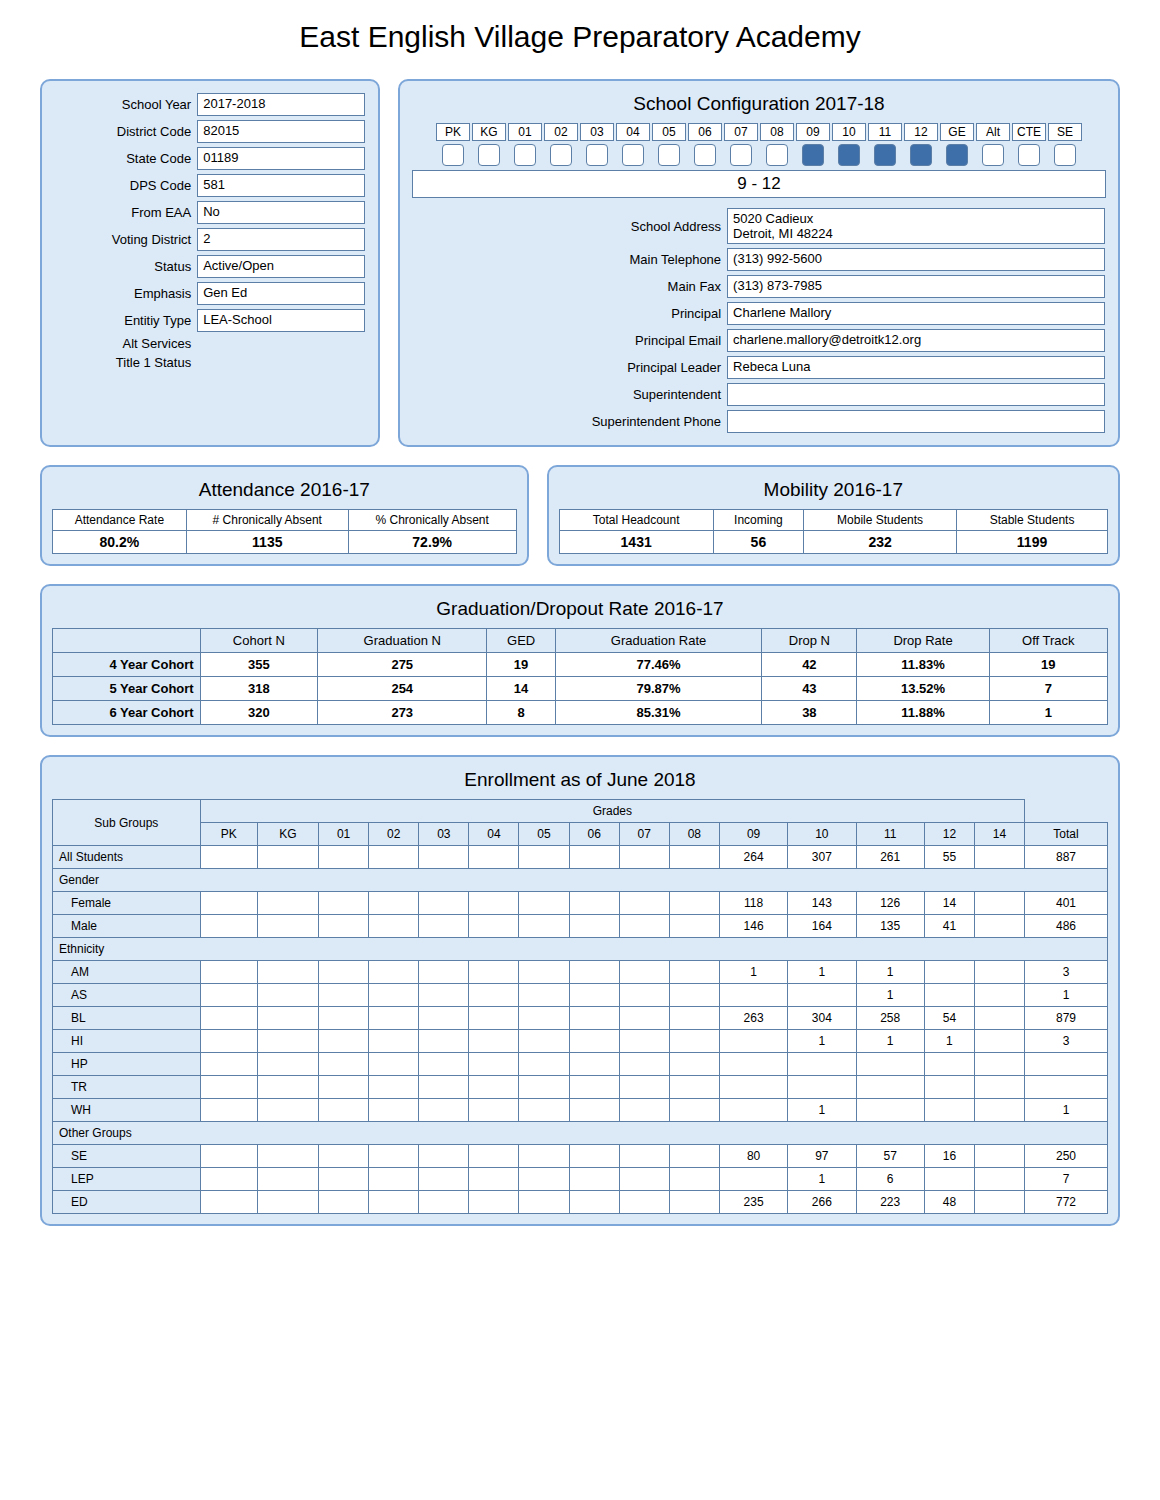East English Village Preparatory Academy
| School Year | 2017-2018 |
| District Code | 82015 |
| State Code | 01189 |
| DPS Code | 581 |
| From EAA | No |
| Voting District | 2 |
| Status | Active/Open |
| Emphasis | Gen Ed |
| Entitiy Type | LEA-School |
| Alt Services | |
| Title 1 Status | |
School Configuration 2017-18
PK
KG
01
02
03
04
05
06
07
08
09
10
11
12
GE
Alt
CTE
SE
9 - 12
| School Address | 5020 Cadieux Detroit, MI 48224 |
| Main Telephone | (313) 992-5600 |
| Main Fax | (313) 873-7985 |
| Principal | Charlene Mallory |
| Principal Email | charlene.mallory@detroitk12.org |
| Principal Leader | Rebeca Luna |
| Superintendent | |
| Superintendent Phone | |
Attendance 2016-17
| Attendance Rate | # Chronically Absent | % Chronically Absent |
| --- | --- | --- |
| 80.2% | 1135 | 72.9% |
Mobility 2016-17
| Total Headcount | Incoming | Mobile Students | Stable Students |
| --- | --- | --- | --- |
| 1431 | 56 | 232 | 1199 |
Graduation/Dropout Rate 2016-17
| | Cohort N | Graduation N | GED | Graduation Rate | Drop N | Drop Rate | Off Track |
| --- | --- | --- | --- | --- | --- | --- | --- |
| 4 Year Cohort | 355 | 275 | 19 | 77.46% | 42 | 11.83% | 19 |
| 5 Year Cohort | 318 | 254 | 14 | 79.87% | 43 | 13.52% | 7 |
| 6 Year Cohort | 320 | 273 | 8 | 85.31% | 38 | 11.88% | 1 |
Enrollment as of June 2018
| Sub Groups | Grades |
| --- | --- |
| PK | KG | 01 | 02 | 03 | 04 | 05 | 06 | 07 | 08 | 09 | 10 | 11 | 12 | 14 | Total |
| All Students | | | | | | | | | | | 264 | 307 | 261 | 55 | | 887 |
| Gender |
| Female | | | | | | | | | | | 118 | 143 | 126 | 14 | | 401 |
| Male | | | | | | | | | | | 146 | 164 | 135 | 41 | | 486 |
| Ethnicity |
| AM | | | | | | | | | | | 1 | 1 | 1 | | | 3 |
| AS | | | | | | | | | | | | | 1 | | | 1 |
| BL | | | | | | | | | | | 263 | 304 | 258 | 54 | | 879 |
| HI | | | | | | | | | | | | 1 | 1 | 1 | | 3 |
| HP | | | | | | | | | | | | | | | | |
| TR | | | | | | | | | | | | | | | | |
| WH | | | | | | | | | | | | 1 | | | | 1 |
| Other Groups |
| SE | | | | | | | | | | | 80 | 97 | 57 | 16 | | 250 |
| LEP | | | | | | | | | | | | 1 | 6 | | | 7 |
| ED | | | | | | | | | | | 235 | 266 | 223 | 48 | | 772 |